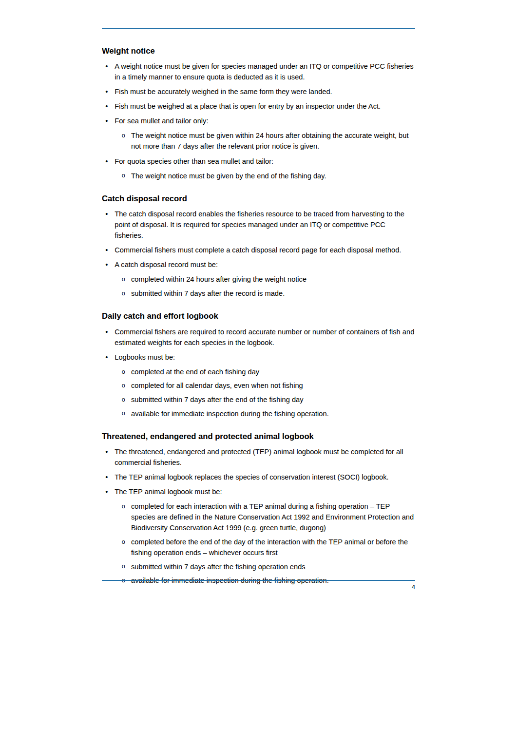Weight notice
A weight notice must be given for species managed under an ITQ or competitive PCC fisheries in a timely manner to ensure quota is deducted as it is used.
Fish must be accurately weighed in the same form they were landed.
Fish must be weighed at a place that is open for entry by an inspector under the Act.
For sea mullet and tailor only:
The weight notice must be given within 24 hours after obtaining the accurate weight, but not more than 7 days after the relevant prior notice is given.
For quota species other than sea mullet and tailor:
The weight notice must be given by the end of the fishing day.
Catch disposal record
The catch disposal record enables the fisheries resource to be traced from harvesting to the point of disposal. It is required for species managed under an ITQ or competitive PCC fisheries.
Commercial fishers must complete a catch disposal record page for each disposal method.
A catch disposal record must be:
completed within 24 hours after giving the weight notice
submitted within 7 days after the record is made.
Daily catch and effort logbook
Commercial fishers are required to record accurate number or number of containers of fish and estimated weights for each species in the logbook.
Logbooks must be:
completed at the end of each fishing day
completed for all calendar days, even when not fishing
submitted within 7 days after the end of the fishing day
available for immediate inspection during the fishing operation.
Threatened, endangered and protected animal logbook
The threatened, endangered and protected (TEP) animal logbook must be completed for all commercial fisheries.
The TEP animal logbook replaces the species of conservation interest (SOCI) logbook.
The TEP animal logbook must be:
completed for each interaction with a TEP animal during a fishing operation – TEP species are defined in the Nature Conservation Act 1992 and Environment Protection and Biodiversity Conservation Act 1999 (e.g. green turtle, dugong)
completed before the end of the day of the interaction with the TEP animal or before the fishing operation ends – whichever occurs first
submitted within 7 days after the fishing operation ends
available for immediate inspection during the fishing operation.
4